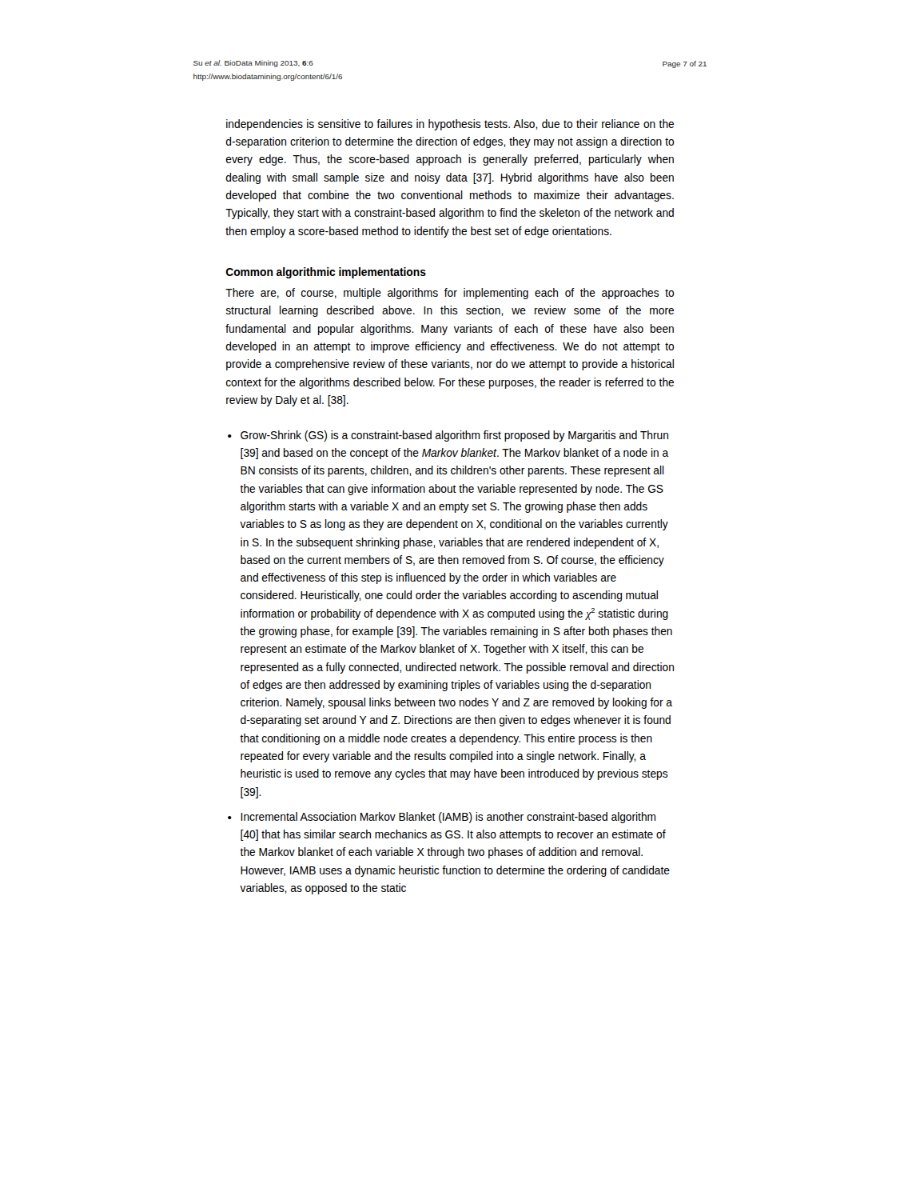Su et al. BioData Mining 2013, 6:6
http://www.biodatamining.org/content/6/1/6
Page 7 of 21
independencies is sensitive to failures in hypothesis tests. Also, due to their reliance on the d-separation criterion to determine the direction of edges, they may not assign a direction to every edge. Thus, the score-based approach is generally preferred, particularly when dealing with small sample size and noisy data [37]. Hybrid algorithms have also been developed that combine the two conventional methods to maximize their advantages. Typically, they start with a constraint-based algorithm to find the skeleton of the network and then employ a score-based method to identify the best set of edge orientations.
Common algorithmic implementations
There are, of course, multiple algorithms for implementing each of the approaches to structural learning described above. In this section, we review some of the more fundamental and popular algorithms. Many variants of each of these have also been developed in an attempt to improve efficiency and effectiveness. We do not attempt to provide a comprehensive review of these variants, nor do we attempt to provide a historical context for the algorithms described below. For these purposes, the reader is referred to the review by Daly et al. [38].
Grow-Shrink (GS) is a constraint-based algorithm first proposed by Margaritis and Thrun [39] and based on the concept of the Markov blanket. The Markov blanket of a node in a BN consists of its parents, children, and its children's other parents. These represent all the variables that can give information about the variable represented by node. The GS algorithm starts with a variable X and an empty set S. The growing phase then adds variables to S as long as they are dependent on X, conditional on the variables currently in S. In the subsequent shrinking phase, variables that are rendered independent of X, based on the current members of S, are then removed from S. Of course, the efficiency and effectiveness of this step is influenced by the order in which variables are considered. Heuristically, one could order the variables according to ascending mutual information or probability of dependence with X as computed using the χ2 statistic during the growing phase, for example [39]. The variables remaining in S after both phases then represent an estimate of the Markov blanket of X. Together with X itself, this can be represented as a fully connected, undirected network. The possible removal and direction of edges are then addressed by examining triples of variables using the d-separation criterion. Namely, spousal links between two nodes Y and Z are removed by looking for a d-separating set around Y and Z. Directions are then given to edges whenever it is found that conditioning on a middle node creates a dependency. This entire process is then repeated for every variable and the results compiled into a single network. Finally, a heuristic is used to remove any cycles that may have been introduced by previous steps [39].
Incremental Association Markov Blanket (IAMB) is another constraint-based algorithm [40] that has similar search mechanics as GS. It also attempts to recover an estimate of the Markov blanket of each variable X through two phases of addition and removal. However, IAMB uses a dynamic heuristic function to determine the ordering of candidate variables, as opposed to the static